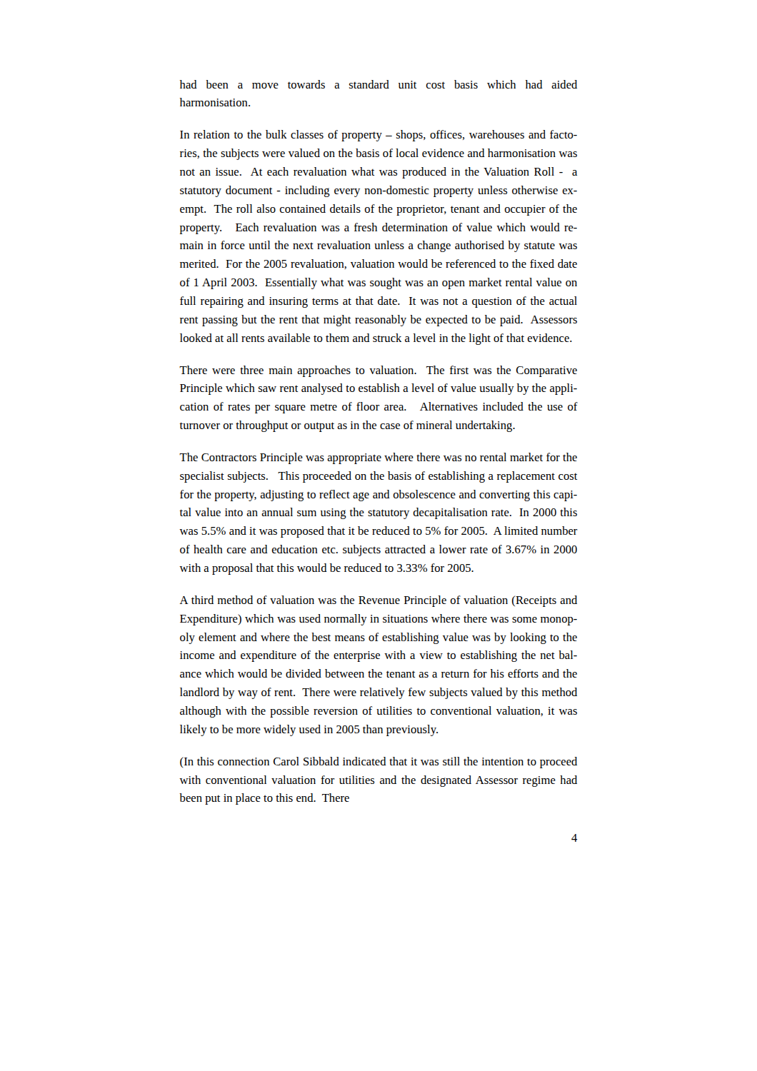had been a move towards a standard unit cost basis which had aided harmonisation.
In relation to the bulk classes of property – shops, offices, warehouses and factories, the subjects were valued on the basis of local evidence and harmonisation was not an issue. At each revaluation what was produced in the Valuation Roll - a statutory document - including every non-domestic property unless otherwise exempt. The roll also contained details of the proprietor, tenant and occupier of the property. Each revaluation was a fresh determination of value which would remain in force until the next revaluation unless a change authorised by statute was merited. For the 2005 revaluation, valuation would be referenced to the fixed date of 1 April 2003. Essentially what was sought was an open market rental value on full repairing and insuring terms at that date. It was not a question of the actual rent passing but the rent that might reasonably be expected to be paid. Assessors looked at all rents available to them and struck a level in the light of that evidence.
There were three main approaches to valuation. The first was the Comparative Principle which saw rent analysed to establish a level of value usually by the application of rates per square metre of floor area. Alternatives included the use of turnover or throughput or output as in the case of mineral undertaking.
The Contractors Principle was appropriate where there was no rental market for the specialist subjects. This proceeded on the basis of establishing a replacement cost for the property, adjusting to reflect age and obsolescence and converting this capital value into an annual sum using the statutory decapitalisation rate. In 2000 this was 5.5% and it was proposed that it be reduced to 5% for 2005. A limited number of health care and education etc. subjects attracted a lower rate of 3.67% in 2000 with a proposal that this would be reduced to 3.33% for 2005.
A third method of valuation was the Revenue Principle of valuation (Receipts and Expenditure) which was used normally in situations where there was some monopoly element and where the best means of establishing value was by looking to the income and expenditure of the enterprise with a view to establishing the net balance which would be divided between the tenant as a return for his efforts and the landlord by way of rent. There were relatively few subjects valued by this method although with the possible reversion of utilities to conventional valuation, it was likely to be more widely used in 2005 than previously.
(In this connection Carol Sibbald indicated that it was still the intention to proceed with conventional valuation for utilities and the designated Assessor regime had been put in place to this end. There
4